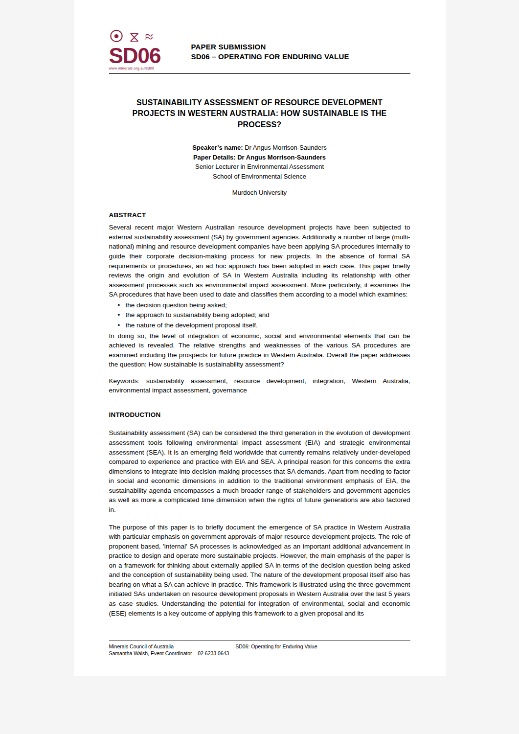⦿ ⧖ ≈ SD06 www.minerals.org.au/sd06
PAPER SUBMISSION
SD06 – OPERATING FOR ENDURING VALUE
SUSTAINABILITY ASSESSMENT OF RESOURCE DEVELOPMENT
PROJECTS IN WESTERN AUSTRALIA: HOW SUSTAINABLE IS THE
PROCESS?
Speaker’s name: Dr Angus Morrison-Saunders
Paper Details: Dr Angus Morrison-Saunders
Senior Lecturer in Environmental Assessment
School of Environmental Science
Murdoch University
ABSTRACT
Several recent major Western Australian resource development projects have been subjected to external sustainability assessment (SA) by government agencies. Additionally a number of large (multi-national) mining and resource development companies have been applying SA procedures internally to guide their corporate decision-making process for new projects. In the absence of formal SA requirements or procedures, an ad hoc approach has been adopted in each case. This paper briefly reviews the origin and evolution of SA in Western Australia including its relationship with other assessment processes such as environmental impact assessment. More particularly, it examines the SA procedures that have been used to date and classifies them according to a model which examines:
the decision question being asked;
the approach to sustainability being adopted; and
the nature of the development proposal itself.
In doing so, the level of integration of economic, social and environmental elements that can be achieved is revealed. The relative strengths and weaknesses of the various SA procedures are examined including the prospects for future practice in Western Australia. Overall the paper addresses the question: How sustainable is sustainability assessment?
Keywords: sustainability assessment, resource development, integration, Western Australia, environmental impact assessment, governance
INTRODUCTION
Sustainability assessment (SA) can be considered the third generation in the evolution of development assessment tools following environmental impact assessment (EIA) and strategic environmental assessment (SEA). It is an emerging field worldwide that currently remains relatively under-developed compared to experience and practice with EIA and SEA. A principal reason for this concerns the extra dimensions to integrate into decision-making processes that SA demands. Apart from needing to factor in social and economic dimensions in addition to the traditional environment emphasis of EIA, the sustainability agenda encompasses a much broader range of stakeholders and government agencies as well as more a complicated time dimension when the rights of future generations are also factored in.
The purpose of this paper is to briefly document the emergence of SA practice in Western Australia with particular emphasis on government approvals of major resource development projects. The role of proponent based, 'internal' SA processes is acknowledged as an important additional advancement in practice to design and operate more sustainable projects. However, the main emphasis of the paper is on a framework for thinking about externally applied SA in terms of the decision question being asked and the conception of sustainability being used. The nature of the development proposal itself also has bearing on what a SA can achieve in practice. This framework is illustrated using the three government initiated SAs undertaken on resource development proposals in Western Australia over the last 5 years as case studies. Understanding the potential for integration of environmental, social and economic (ESE) elements is a key outcome of applying this framework to a given proposal and its
| Minerals Council of Australia | SD06: Operating for Enduring Value |
| Samantha Walsh, Event Coordinator – 02 6233 0643 | |